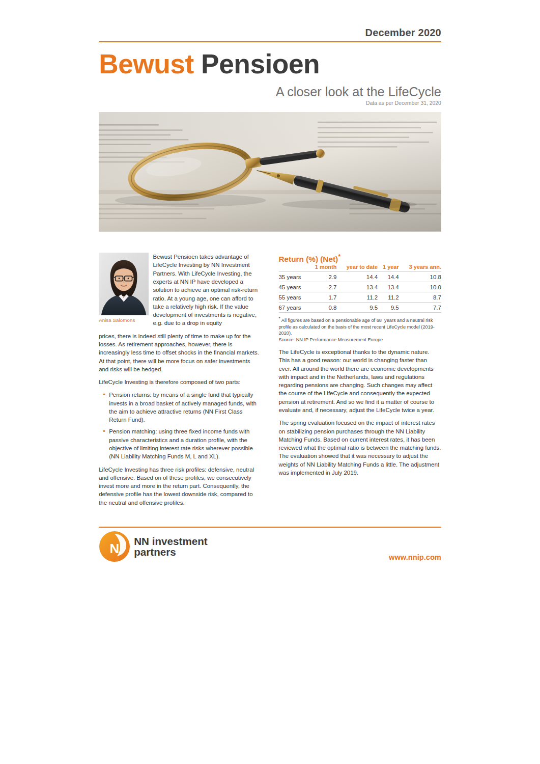December 2020
Bewust Pensioen
A closer look at the LifeCycle
Data as per December 31, 2020
Anisa Salomons
Bewust Pensioen takes advantage of LifeCycle Investing by NN Investment Partners. With LifeCycle Investing, the experts at NN IP have developed a solution to achieve an optimal risk-return ratio. At a young age, one can afford to take a relatively high risk. If the value development of investments is negative, e.g. due to a drop in equity
prices, there is indeed still plenty of time to make up for the losses. As retirement approaches, however, there is increasingly less time to offset shocks in the financial markets. At that point, there will be more focus on safer investments and risks will be hedged.
LifeCycle Investing is therefore composed of two parts:
Pension returns: by means of a single fund that typically invests in a broad basket of actively managed funds, with the aim to achieve attractive returns (NN First Class Return Fund).
Pension matching: using three fixed income funds with passive characteristics and a duration profile, with the objective of limiting interest rate risks wherever possible (NN Liability Matching Funds M, L and XL).
LifeCycle Investing has three risk profiles: defensive, neutral and offensive. Based on of these profiles, we consecutively invest more and more in the return part. Consequently, the defensive profile has the lowest downside risk, compared to the neutral and offensive profiles.
Return (%) (Net) *
| | 1 month | year to date | 1 year | 3 years ann. |
| --- | --- | --- | --- | --- |
| 35 years | 2.9 | 14.4 | 14.4 | 10.8 |
| 45 years | 2.7 | 13.4 | 13.4 | 10.0 |
| 55 years | 1.7 | 11.2 | 11.2 | 8.7 |
| 67 years | 0.8 | 9.5 | 9.5 | 7.7 |
* All figures are based on a pensionable age of 68 years and a neutral risk profile as calculated on the basis of the most recent LifeCycle model (2019-2020).
Source: NN IP Performance Measurement Europe
The LifeCycle is exceptional thanks to the dynamic nature. This has a good reason: our world is changing faster than ever. All around the world there are economic developments with impact and in the Netherlands, laws and regulations regarding pensions are changing. Such changes may affect the course of the LifeCycle and consequently the expected pension at retirement. And so we find it a matter of course to evaluate and, if necessary, adjust the LifeCycle twice a year.
The spring evaluation focused on the impact of interest rates on stabilizing pension purchases through the NN Liability Matching Funds. Based on current interest rates, it has been reviewed what the optimal ratio is between the matching funds. The evaluation showed that it was necessary to adjust the weights of NN Liability Matching Funds a little. The adjustment was implemented in July 2019.
N
NN investment partners
www.nnip.com